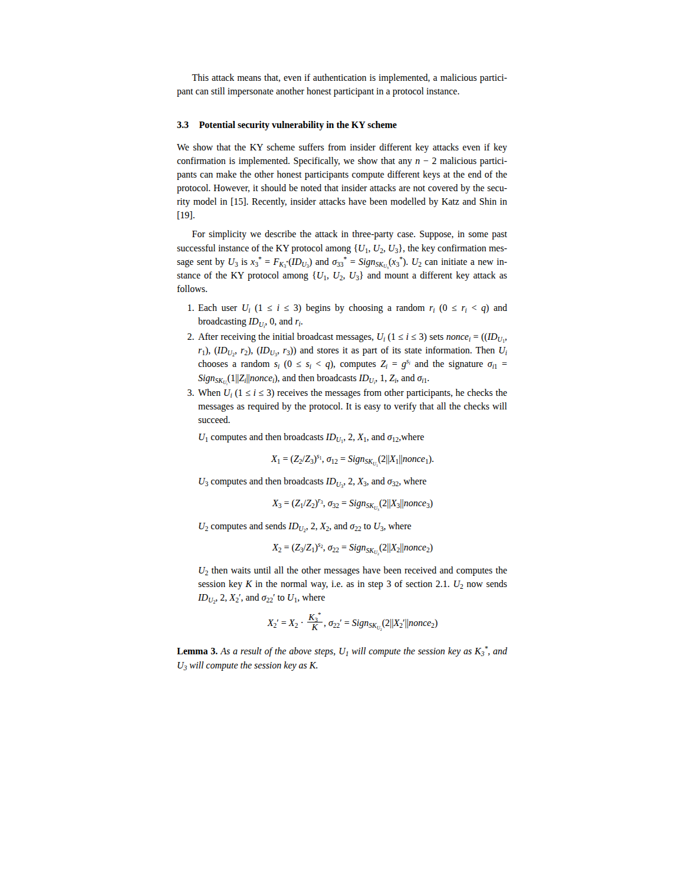This attack means that, even if authentication is implemented, a malicious participant can still impersonate another honest participant in a protocol instance.
3.3 Potential security vulnerability in the KY scheme
We show that the KY scheme suffers from insider different key attacks even if key confirmation is implemented. Specifically, we show that any n − 2 malicious participants can make the other honest participants compute different keys at the end of the protocol. However, it should be noted that insider attacks are not covered by the security model in [15]. Recently, insider attacks have been modelled by Katz and Shin in [19].
For simplicity we describe the attack in three-party case. Suppose, in some past successful instance of the KY protocol among {U1, U2, U3}, the key confirmation message sent by U3 is x3* = FK3*(IDU3) and σ33* = SignSKU3(x3*). U2 can initiate a new instance of the KY protocol among {U1, U2, U3} and mount a different key attack as follows.
Each user Ui (1 ≤ i ≤ 3) begins by choosing a random ri (0 ≤ ri < q) and broadcasting IDUi, 0, and ri.
After receiving the initial broadcast messages, Ui (1 ≤ i ≤ 3) sets noncei = ((IDU1, r1), (IDU2, r2), (IDU3, r3)) and stores it as part of its state information. Then Ui chooses a random si (0 ≤ si < q), computes Zi = gsi and the signature σi1 = SignSKUi(1||Zi||noncei), and then broadcasts IDUi, 1, Zi, and σi1.
When Ui (1 ≤ i ≤ 3) receives the messages from other participants, he checks the messages as required by the protocol. It is easy to verify that all the checks will succeed.
U1 computes and then broadcasts IDU1, 2, X1, and σ12,where
X1 = (Z2/Z3)s1, σ12 = SignSKU1(2||X1||nonce1).
U3 computes and then broadcasts IDU3, 2, X3, and σ32, where
X3 = (Z1/Z2)r3, σ32 = SignSKU3(2||X3||nonce3)
U2 computes and sends IDU2, 2, X2, and σ22 to U3, where
X2 = (Z3/Z1)s2, σ22 = SignSKU2(2||X2||nonce2)
U2 then waits until all the other messages have been received and computes the session key K in the normal way, i.e. as in step 3 of section 2.1. U2 now sends IDU2, 2, X2′, and σ22′ to U1, where
X2′ = X2 · K3*K, σ22′ = SignSKU2(2||X2′||nonce2)
Lemma 3. As a result of the above steps, U1 will compute the session key as K3*, and U3 will compute the session key as K.